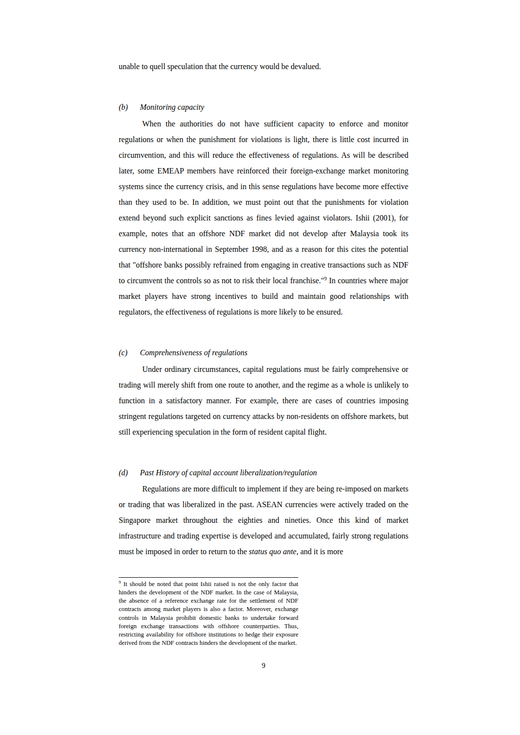unable to quell speculation that the currency would be devalued.
(b) Monitoring capacity
When the authorities do not have sufficient capacity to enforce and monitor regulations or when the punishment for violations is light, there is little cost incurred in circumvention, and this will reduce the effectiveness of regulations. As will be described later, some EMEAP members have reinforced their foreign-exchange market monitoring systems since the currency crisis, and in this sense regulations have become more effective than they used to be. In addition, we must point out that the punishments for violation extend beyond such explicit sanctions as fines levied against violators. Ishii (2001), for example, notes that an offshore NDF market did not develop after Malaysia took its currency non-international in September 1998, and as a reason for this cites the potential that "offshore banks possibly refrained from engaging in creative transactions such as NDF to circumvent the controls so as not to risk their local franchise."9 In countries where major market players have strong incentives to build and maintain good relationships with regulators, the effectiveness of regulations is more likely to be ensured.
(c) Comprehensiveness of regulations
Under ordinary circumstances, capital regulations must be fairly comprehensive or trading will merely shift from one route to another, and the regime as a whole is unlikely to function in a satisfactory manner. For example, there are cases of countries imposing stringent regulations targeted on currency attacks by non-residents on offshore markets, but still experiencing speculation in the form of resident capital flight.
(d) Past History of capital account liberalization/regulation
Regulations are more difficult to implement if they are being re-imposed on markets or trading that was liberalized in the past. ASEAN currencies were actively traded on the Singapore market throughout the eighties and nineties. Once this kind of market infrastructure and trading expertise is developed and accumulated, fairly strong regulations must be imposed in order to return to the status quo ante, and it is more
9 It should be noted that point Ishii raised is not the only factor that hinders the development of the NDF market. In the case of Malaysia, the absence of a reference exchange rate for the settlement of NDF contracts among market players is also a factor. Moreover, exchange controls in Malaysia prohibit domestic banks to undertake forward foreign exchange transactions with offshore counterparties. Thus, restricting availability for offshore institutions to hedge their exposure derived from the NDF contracts hinders the development of the market.
9